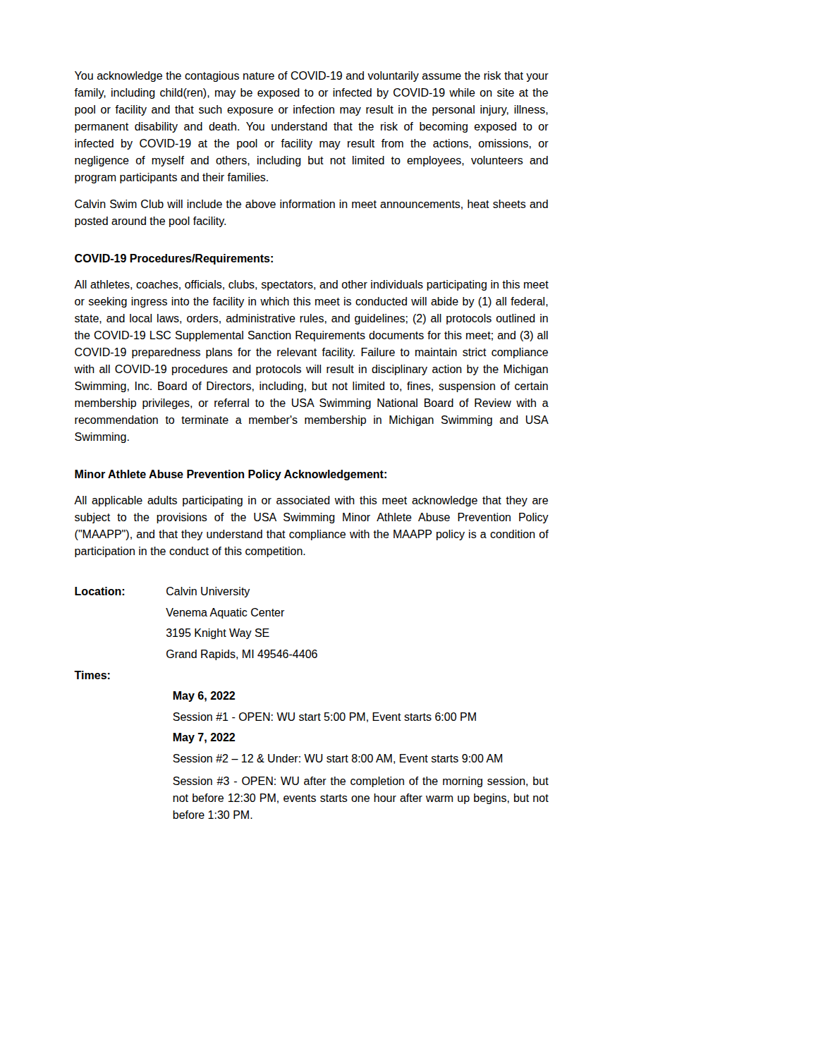You acknowledge the contagious nature of COVID-19 and voluntarily assume the risk that your family, including child(ren), may be exposed to or infected by COVID-19 while on site at the pool or facility and that such exposure or infection may result in the personal injury, illness, permanent disability and death. You understand that the risk of becoming exposed to or infected by COVID-19 at the pool or facility may result from the actions, omissions, or negligence of myself and others, including but not limited to employees, volunteers and program participants and their families.
Calvin Swim Club will include the above information in meet announcements, heat sheets and posted around the pool facility.
COVID-19 Procedures/Requirements:
All athletes, coaches, officials, clubs, spectators, and other individuals participating in this meet or seeking ingress into the facility in which this meet is conducted will abide by (1) all federal, state, and local laws, orders, administrative rules, and guidelines; (2) all protocols outlined in the COVID-19 LSC Supplemental Sanction Requirements documents for this meet; and (3) all COVID-19 preparedness plans for the relevant facility. Failure to maintain strict compliance with all COVID-19 procedures and protocols will result in disciplinary action by the Michigan Swimming, Inc. Board of Directors, including, but not limited to, fines, suspension of certain membership privileges, or referral to the USA Swimming National Board of Review with a recommendation to terminate a member's membership in Michigan Swimming and USA Swimming.
Minor Athlete Abuse Prevention Policy Acknowledgement:
All applicable adults participating in or associated with this meet acknowledge that they are subject to the provisions of the USA Swimming Minor Athlete Abuse Prevention Policy ("MAAPP"), and that they understand that compliance with the MAAPP policy is a condition of participation in the conduct of this competition.
| Location: | Calvin University |
| | Venema Aquatic Center |
| | 3195 Knight Way SE |
| | Grand Rapids, MI 49546-4406 |
| Times: | |
May 6, 2022
Session #1 - OPEN: WU start 5:00 PM, Event starts 6:00 PM
May 7, 2022
Session #2 – 12 & Under: WU start 8:00 AM, Event starts 9:00 AM
Session #3 - OPEN: WU after the completion of the morning session, but not before 12:30 PM, events starts one hour after warm up begins, but not before 1:30 PM.